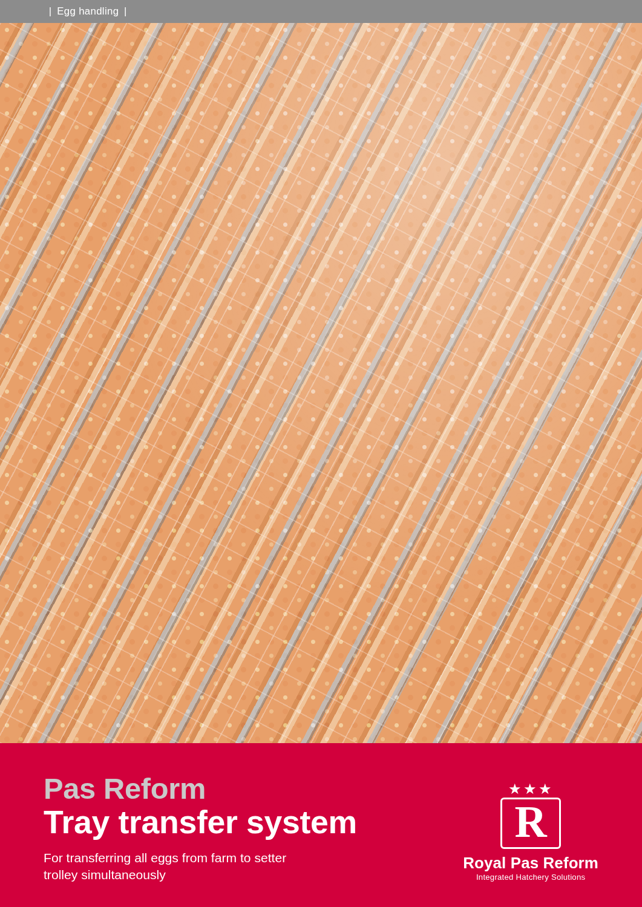|Egg handling|
Pas Reform Tray transfer system
For transferring all eggs from farm to setter
trolley simultaneously
★★★
R
Royal Pas Reform
Integrated Hatchery Solutions